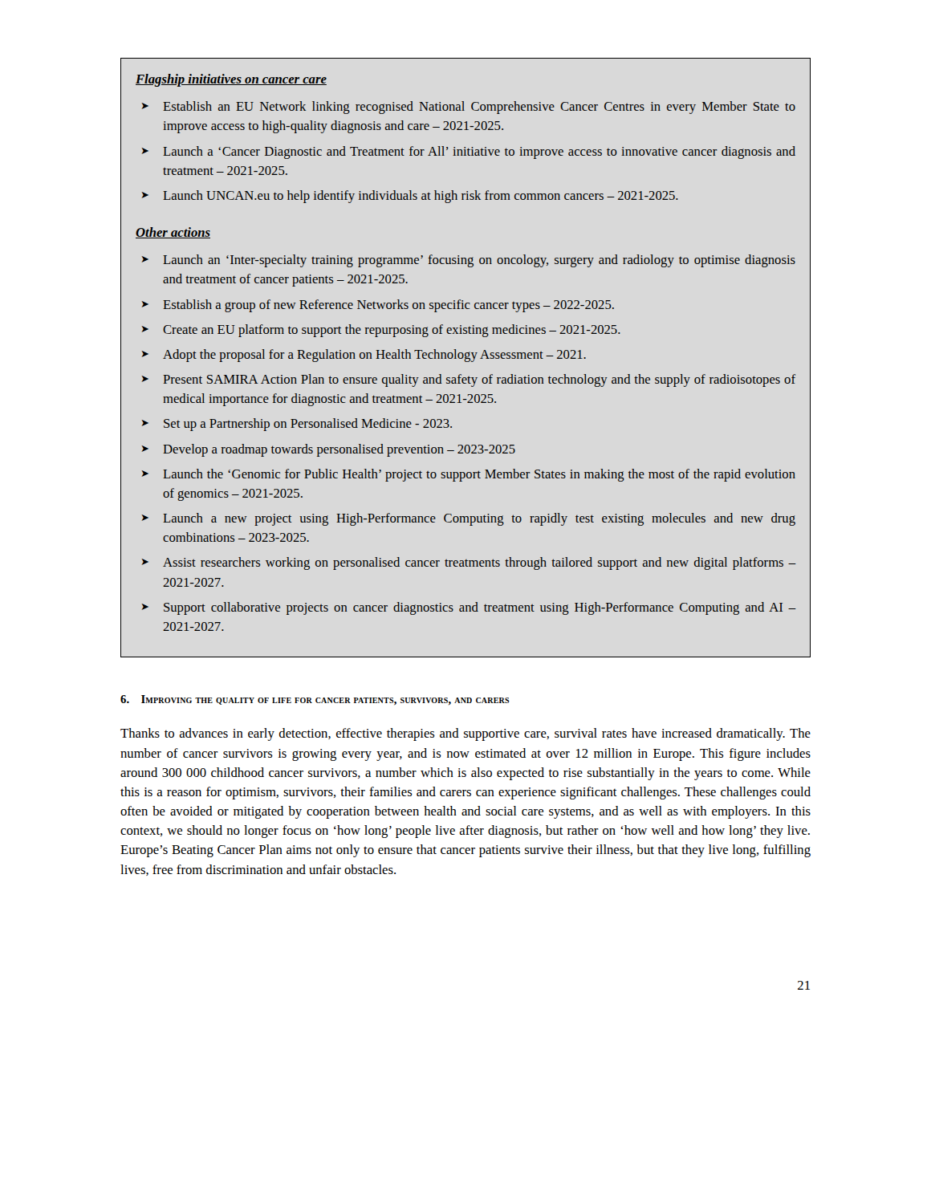Flagship initiatives on cancer care
Establish an EU Network linking recognised National Comprehensive Cancer Centres in every Member State to improve access to high-quality diagnosis and care – 2021-2025.
Launch a ‘Cancer Diagnostic and Treatment for All’ initiative to improve access to innovative cancer diagnosis and treatment – 2021-2025.
Launch UNCAN.eu to help identify individuals at high risk from common cancers – 2021-2025.
Other actions
Launch an ‘Inter-specialty training programme’ focusing on oncology, surgery and radiology to optimise diagnosis and treatment of cancer patients – 2021-2025.
Establish a group of new Reference Networks on specific cancer types – 2022-2025.
Create an EU platform to support the repurposing of existing medicines – 2021-2025.
Adopt the proposal for a Regulation on Health Technology Assessment – 2021.
Present SAMIRA Action Plan to ensure quality and safety of radiation technology and the supply of radioisotopes of medical importance for diagnostic and treatment – 2021-2025.
Set up a Partnership on Personalised Medicine - 2023.
Develop a roadmap towards personalised prevention – 2023-2025
Launch the ‘Genomic for Public Health’ project to support Member States in making the most of the rapid evolution of genomics – 2021-2025.
Launch a new project using High-Performance Computing to rapidly test existing molecules and new drug combinations – 2023-2025.
Assist researchers working on personalised cancer treatments through tailored support and new digital platforms – 2021-2027.
Support collaborative projects on cancer diagnostics and treatment using High-Performance Computing and AI – 2021-2027.
6. Improving the quality of life for cancer patients, survivors, and carers
Thanks to advances in early detection, effective therapies and supportive care, survival rates have increased dramatically. The number of cancer survivors is growing every year, and is now estimated at over 12 million in Europe. This figure includes around 300 000 childhood cancer survivors, a number which is also expected to rise substantially in the years to come. While this is a reason for optimism, survivors, their families and carers can experience significant challenges. These challenges could often be avoided or mitigated by cooperation between health and social care systems, and as well as with employers. In this context, we should no longer focus on ‘how long’ people live after diagnosis, but rather on ‘how well and how long’ they live. Europe’s Beating Cancer Plan aims not only to ensure that cancer patients survive their illness, but that they live long, fulfilling lives, free from discrimination and unfair obstacles.
21